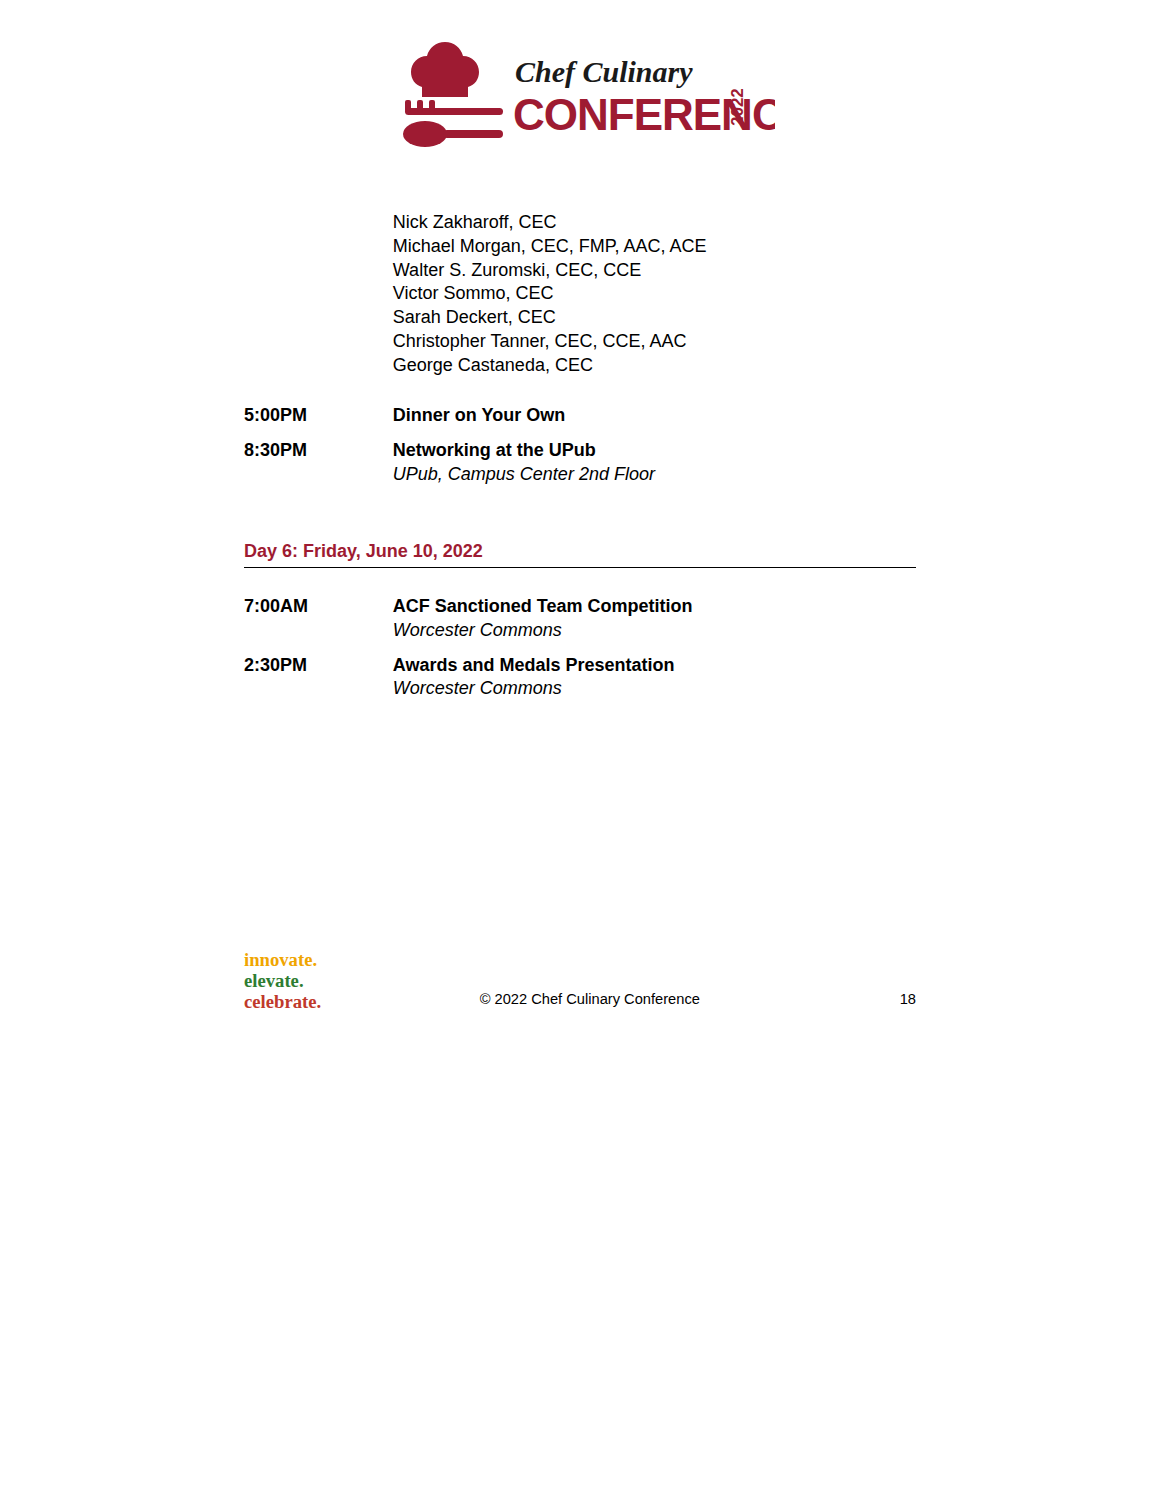Chef Culinary CONFERENCE 2022
Nick Zakharoff, CEC
Michael Morgan, CEC, FMP, AAC, ACE
Walter S. Zuromski, CEC, CCE
Victor Sommo, CEC
Sarah Deckert, CEC
Christopher Tanner, CEC, CCE, AAC
George Castaneda, CEC
| 5:00PM | Dinner on Your Own |
| 8:30PM | Networking at the UPub UPub, Campus Center 2nd Floor |
Day 6: Friday, June 10, 2022
| 7:00AM | ACF Sanctioned Team Competition Worcester Commons |
| 2:30PM | Awards and Medals Presentation Worcester Commons |
innovate.
elevate.
celebrate.
© 2022 Chef Culinary Conference
18